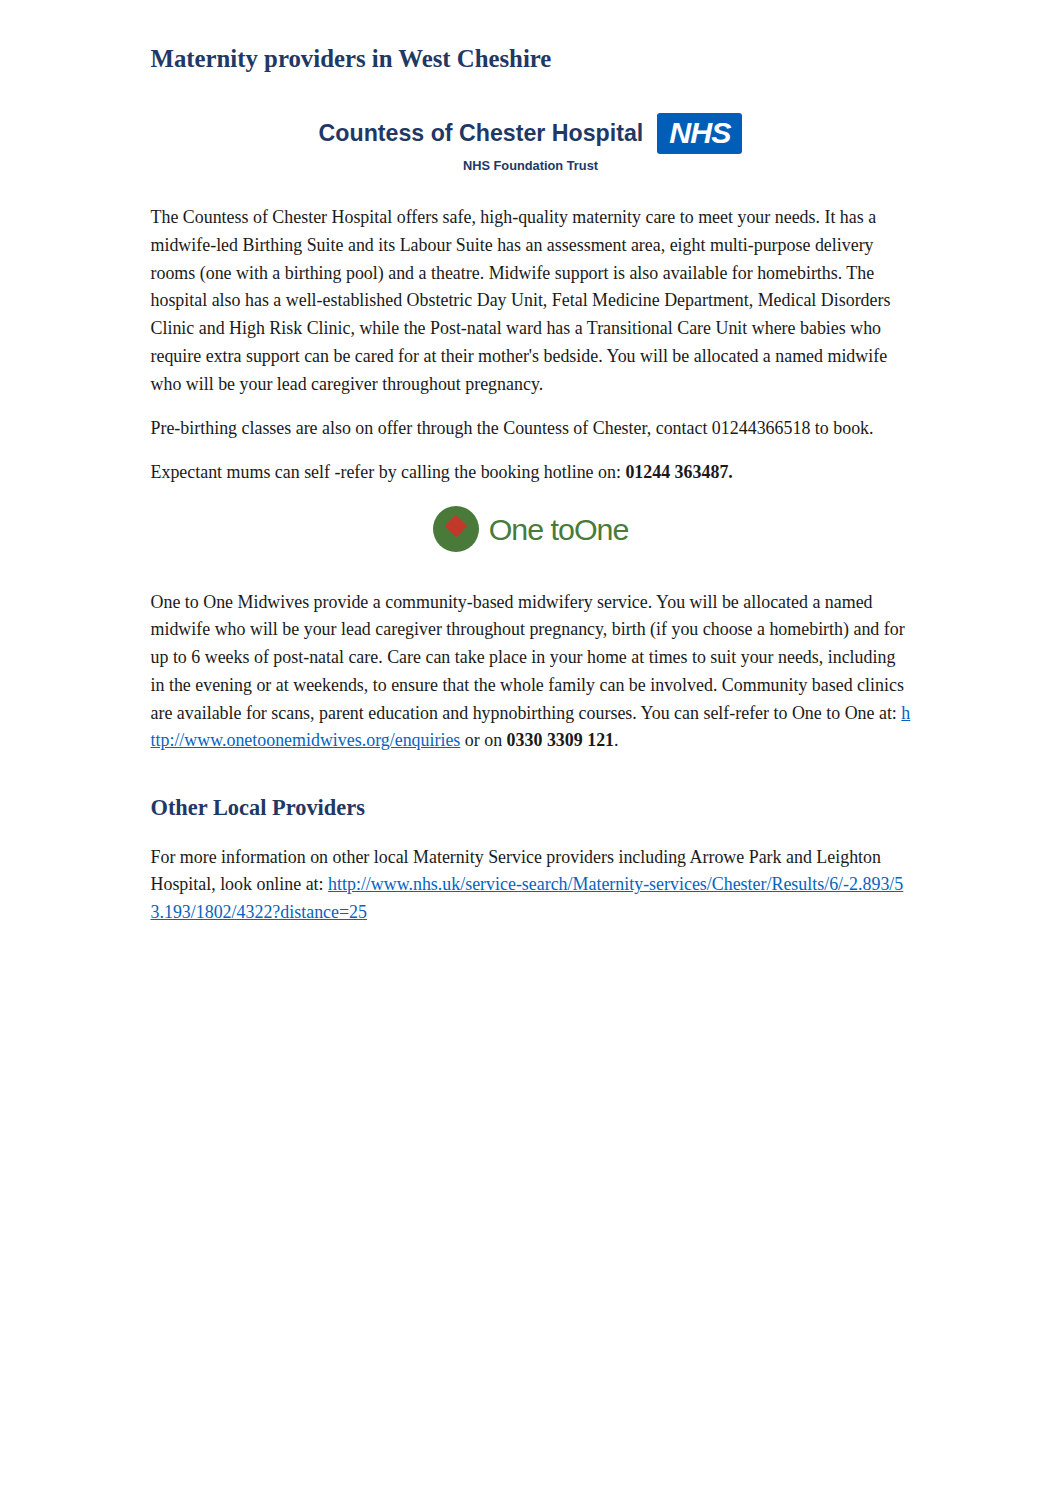Maternity providers in West Cheshire
Countess of Chester Hospital
NHS
NHS Foundation Trust
The Countess of Chester Hospital offers safe, high-quality maternity care to meet your needs. It has a midwife-led Birthing Suite and its Labour Suite has an assessment area, eight multi-purpose delivery rooms (one with a birthing pool) and a theatre. Midwife support is also available for homebirths. The hospital also has a well-established Obstetric Day Unit, Fetal Medicine Department, Medical Disorders Clinic and High Risk Clinic, while the Post-natal ward has a Transitional Care Unit where babies who require extra support can be cared for at their mother's bedside. You will be allocated a named midwife who will be your lead caregiver throughout pregnancy.
Pre-birthing classes are also on offer through the Countess of Chester, contact 01244366518 to book.
Expectant mums can self -refer by calling the booking hotline on: 01244 363487.
One to One
One to One Midwives provide a community-based midwifery service. You will be allocated a named midwife who will be your lead caregiver throughout pregnancy, birth (if you choose a homebirth) and for up to 6 weeks of post-natal care. Care can take place in your home at times to suit your needs, including in the evening or at weekends, to ensure that the whole family can be involved. Community based clinics are available for scans, parent education and hypnobirthing courses. You can self-refer to One to One at: http://www.onetoonemidwives.org/enquiries or on 0330 3309 121.
Other Local Providers
For more information on other local Maternity Service providers including Arrowe Park and Leighton Hospital, look online at: http://www.nhs.uk/service-search/Maternity-services/Chester/Results/6/-2.893/53.193/1802/4322?distance=25